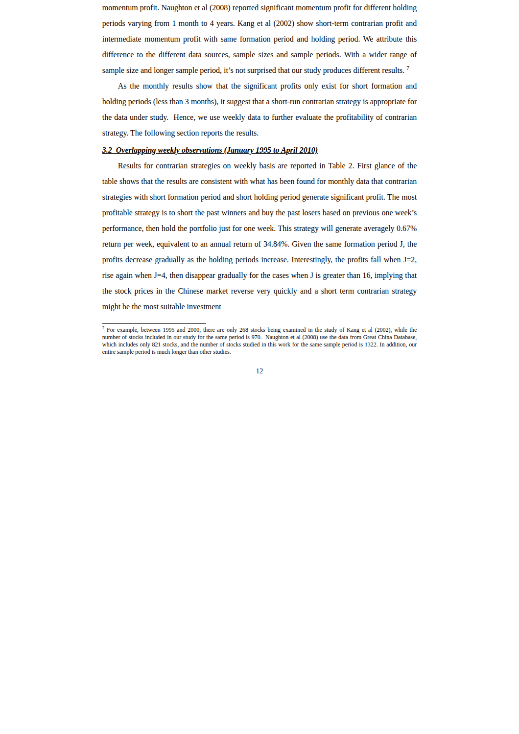momentum profit. Naughton et al (2008) reported significant momentum profit for different holding periods varying from 1 month to 4 years. Kang et al (2002) show short-term contrarian profit and intermediate momentum profit with same formation period and holding period. We attribute this difference to the different data sources, sample sizes and sample periods. With a wider range of sample size and longer sample period, it’s not surprised that our study produces different results. 7
As the monthly results show that the significant profits only exist for short formation and holding periods (less than 3 months), it suggest that a short-run contrarian strategy is appropriate for the data under study. Hence, we use weekly data to further evaluate the profitability of contrarian strategy. The following section reports the results.
3.2 Overlapping weekly observations (January 1995 to April 2010)
Results for contrarian strategies on weekly basis are reported in Table 2. First glance of the table shows that the results are consistent with what has been found for monthly data that contrarian strategies with short formation period and short holding period generate significant profit. The most profitable strategy is to short the past winners and buy the past losers based on previous one week’s performance, then hold the portfolio just for one week. This strategy will generate averagely 0.67% return per week, equivalent to an annual return of 34.84%. Given the same formation period J, the profits decrease gradually as the holding periods increase. Interestingly, the profits fall when J=2, rise again when J=4, then disappear gradually for the cases when J is greater than 16, implying that the stock prices in the Chinese market reverse very quickly and a short term contrarian strategy might be the most suitable investment
7 For example, between 1995 and 2000, there are only 268 stocks being examined in the study of Kang et al (2002), while the number of stocks included in our study for the same period is 970. Naughton et al (2008) use the data from Great China Database, which includes only 821 stocks, and the number of stocks studied in this work for the same sample period is 1322. In addition, our entire sample period is much longer than other studies.
12